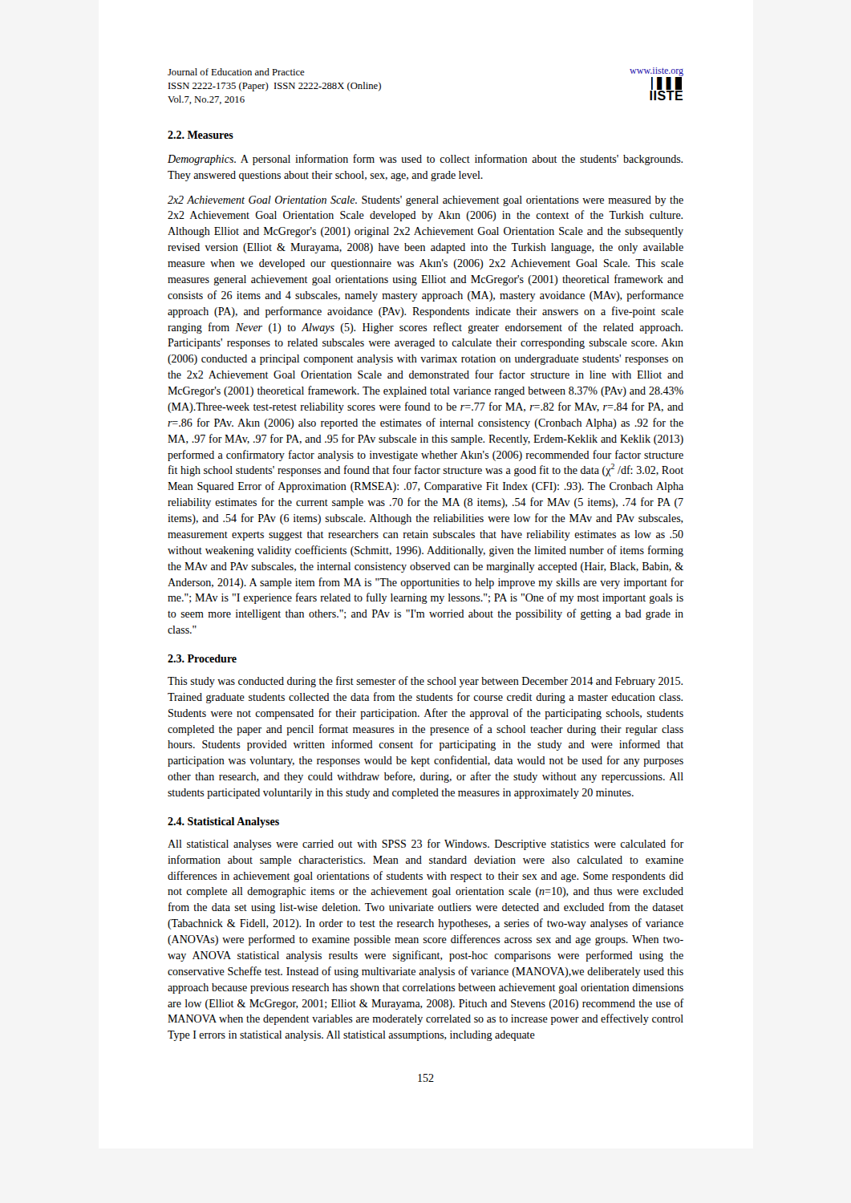Journal of Education and Practice
ISSN 2222-1735 (Paper) ISSN 2222-288X (Online)
Vol.7, No.27, 2016
www.iiste.org ▌▌▌ IISTE
2.2. Measures
Demographics. A personal information form was used to collect information about the students' backgrounds. They answered questions about their school, sex, age, and grade level.
2x2 Achievement Goal Orientation Scale. Students' general achievement goal orientations were measured by the 2x2 Achievement Goal Orientation Scale developed by Akın (2006) in the context of the Turkish culture. Although Elliot and McGregor's (2001) original 2x2 Achievement Goal Orientation Scale and the subsequently revised version (Elliot & Murayama, 2008) have been adapted into the Turkish language, the only available measure when we developed our questionnaire was Akın's (2006) 2x2 Achievement Goal Scale. This scale measures general achievement goal orientations using Elliot and McGregor's (2001) theoretical framework and consists of 26 items and 4 subscales, namely mastery approach (MA), mastery avoidance (MAv), performance approach (PA), and performance avoidance (PAv). Respondents indicate their answers on a five-point scale ranging from Never (1) to Always (5). Higher scores reflect greater endorsement of the related approach. Participants' responses to related subscales were averaged to calculate their corresponding subscale score. Akın (2006) conducted a principal component analysis with varimax rotation on undergraduate students' responses on the 2x2 Achievement Goal Orientation Scale and demonstrated four factor structure in line with Elliot and McGregor's (2001) theoretical framework. The explained total variance ranged between 8.37% (PAv) and 28.43% (MA).Three-week test-retest reliability scores were found to be r=.77 for MA, r=.82 for MAv, r=.84 for PA, and r=.86 for PAv. Akın (2006) also reported the estimates of internal consistency (Cronbach Alpha) as .92 for the MA, .97 for MAv, .97 for PA, and .95 for PAv subscale in this sample. Recently, Erdem-Keklik and Keklik (2013) performed a confirmatory factor analysis to investigate whether Akın's (2006) recommended four factor structure fit high school students' responses and found that four factor structure was a good fit to the data (χ2 /df: 3.02, Root Mean Squared Error of Approximation (RMSEA): .07, Comparative Fit Index (CFI): .93). The Cronbach Alpha reliability estimates for the current sample was .70 for the MA (8 items), .54 for MAv (5 items), .74 for PA (7 items), and .54 for PAv (6 items) subscale. Although the reliabilities were low for the MAv and PAv subscales, measurement experts suggest that researchers can retain subscales that have reliability estimates as low as .50 without weakening validity coefficients (Schmitt, 1996). Additionally, given the limited number of items forming the MAv and PAv subscales, the internal consistency observed can be marginally accepted (Hair, Black, Babin, & Anderson, 2014). A sample item from MA is "The opportunities to help improve my skills are very important for me."; MAv is "I experience fears related to fully learning my lessons."; PA is "One of my most important goals is to seem more intelligent than others."; and PAv is "I'm worried about the possibility of getting a bad grade in class."
2.3. Procedure
This study was conducted during the first semester of the school year between December 2014 and February 2015. Trained graduate students collected the data from the students for course credit during a master education class. Students were not compensated for their participation. After the approval of the participating schools, students completed the paper and pencil format measures in the presence of a school teacher during their regular class hours. Students provided written informed consent for participating in the study and were informed that participation was voluntary, the responses would be kept confidential, data would not be used for any purposes other than research, and they could withdraw before, during, or after the study without any repercussions. All students participated voluntarily in this study and completed the measures in approximately 20 minutes.
2.4. Statistical Analyses
All statistical analyses were carried out with SPSS 23 for Windows. Descriptive statistics were calculated for information about sample characteristics. Mean and standard deviation were also calculated to examine differences in achievement goal orientations of students with respect to their sex and age. Some respondents did not complete all demographic items or the achievement goal orientation scale (n=10), and thus were excluded from the data set using list-wise deletion. Two univariate outliers were detected and excluded from the dataset (Tabachnick & Fidell, 2012). In order to test the research hypotheses, a series of two-way analyses of variance (ANOVAs) were performed to examine possible mean score differences across sex and age groups. When two-way ANOVA statistical analysis results were significant, post-hoc comparisons were performed using the conservative Scheffe test. Instead of using multivariate analysis of variance (MANOVA),we deliberately used this approach because previous research has shown that correlations between achievement goal orientation dimensions are low (Elliot & McGregor, 2001; Elliot & Murayama, 2008). Pituch and Stevens (2016) recommend the use of MANOVA when the dependent variables are moderately correlated so as to increase power and effectively control Type I errors in statistical analysis. All statistical assumptions, including adequate
152